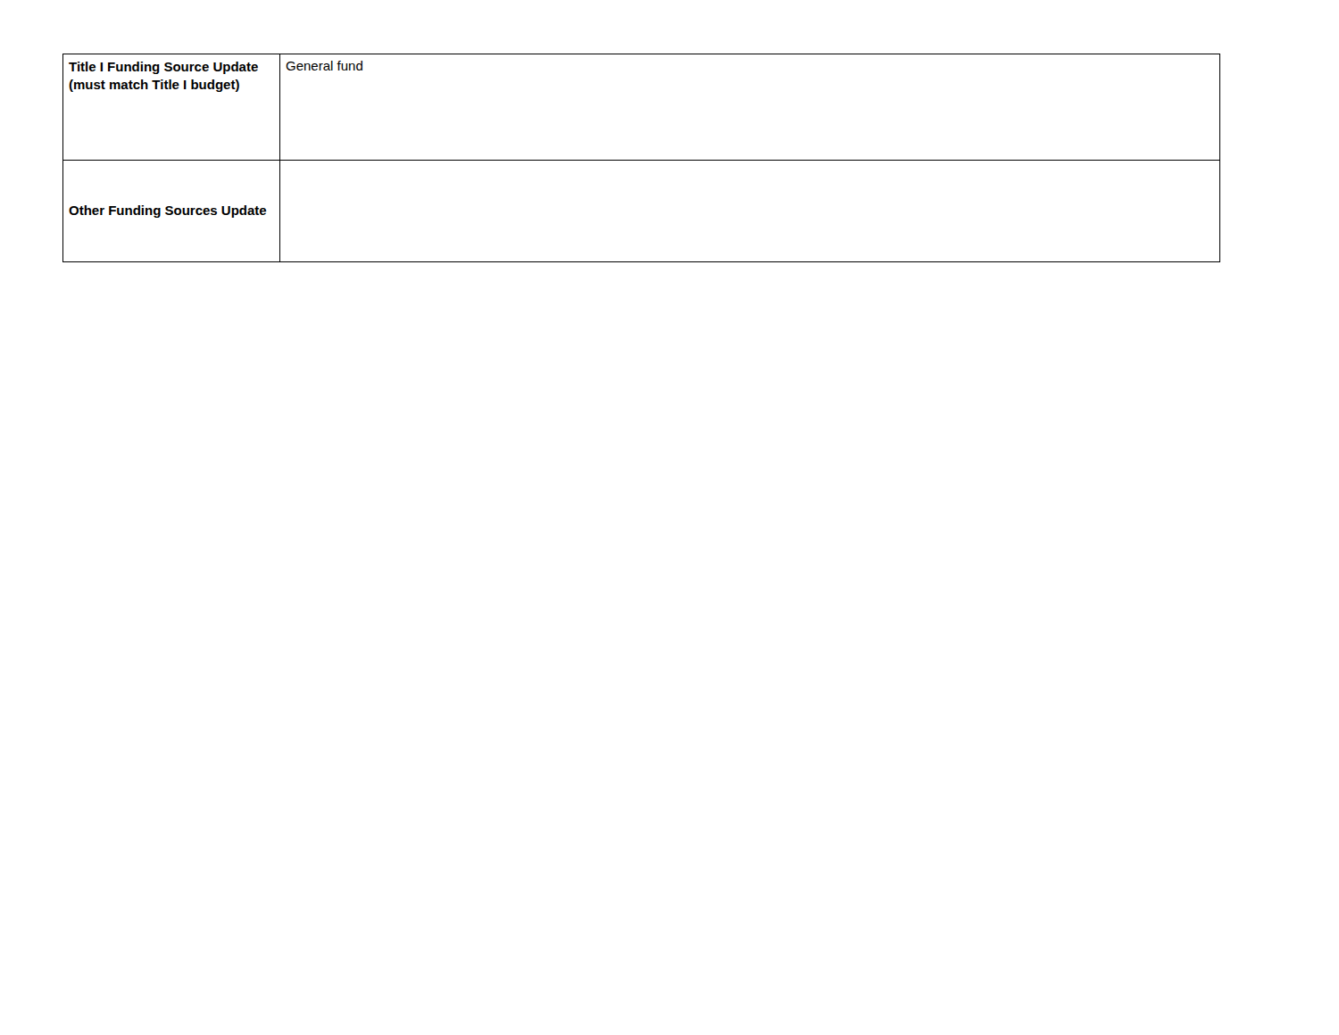| Title I Funding Source Update (must match Title I budget) | General fund |
| Other Funding Sources Update | |